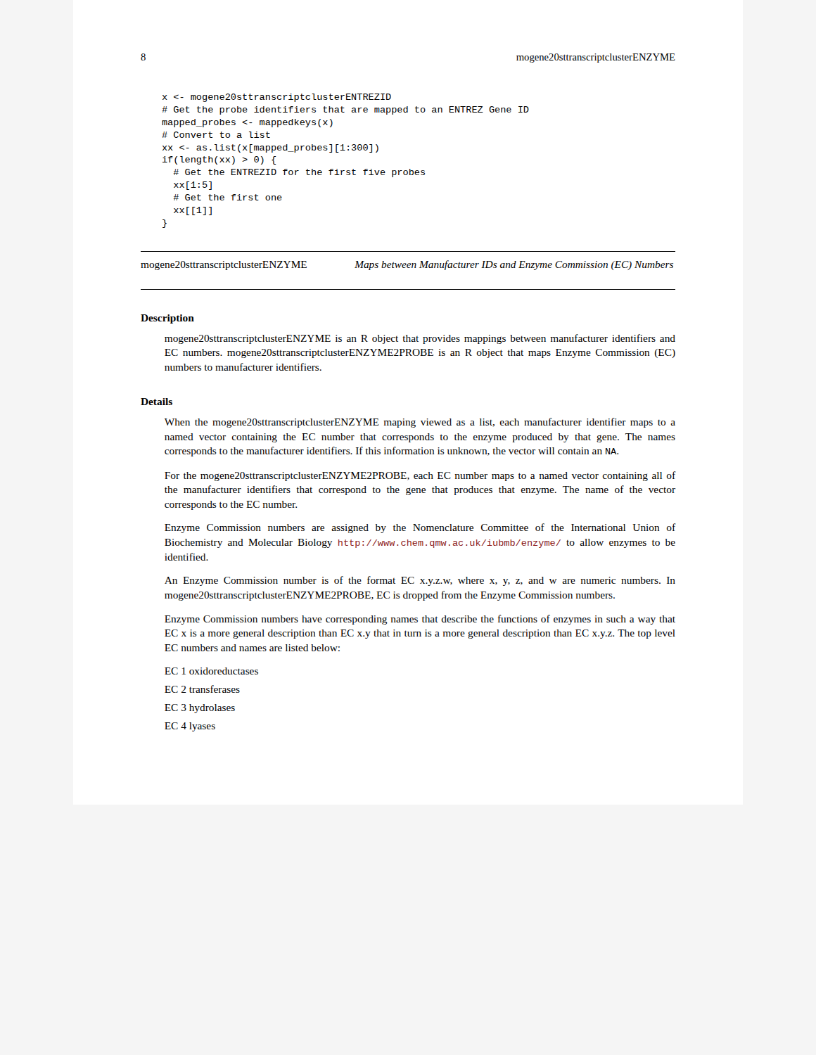8 mogene20sttranscriptclusterENZYME
x <- mogene20sttranscriptclusterENTREZID
# Get the probe identifiers that are mapped to an ENTREZ Gene ID
mapped_probes <- mappedkeys(x)
# Convert to a list
xx <- as.list(x[mapped_probes][1:300])
if(length(xx) > 0) {
  # Get the ENTREZID for the first five probes
  xx[1:5]
  # Get the first one
  xx[[1]]
}
mogene20sttranscriptclusterENZYME
Maps between Manufacturer IDs and Enzyme Commission (EC) Numbers
Description
mogene20sttranscriptclusterENZYME is an R object that provides mappings between manufacturer identifiers and EC numbers. mogene20sttranscriptclusterENZYME2PROBE is an R object that maps Enzyme Commission (EC) numbers to manufacturer identifiers.
Details
When the mogene20sttranscriptclusterENZYME maping viewed as a list, each manufacturer identifier maps to a named vector containing the EC number that corresponds to the enzyme produced by that gene. The names corresponds to the manufacturer identifiers. If this information is unknown, the vector will contain an NA.
For the mogene20sttranscriptclusterENZYME2PROBE, each EC number maps to a named vector containing all of the manufacturer identifiers that correspond to the gene that produces that enzyme. The name of the vector corresponds to the EC number.
Enzyme Commission numbers are assigned by the Nomenclature Committee of the International Union of Biochemistry and Molecular Biology http://www.chem.qmw.ac.uk/iubmb/enzyme/ to allow enzymes to be identified.
An Enzyme Commission number is of the format EC x.y.z.w, where x, y, z, and w are numeric numbers. In mogene20sttranscriptclusterENZYME2PROBE, EC is dropped from the Enzyme Commission numbers.
Enzyme Commission numbers have corresponding names that describe the functions of enzymes in such a way that EC x is a more general description than EC x.y that in turn is a more general description than EC x.y.z. The top level EC numbers and names are listed below:
EC 1 oxidoreductases
EC 2 transferases
EC 3 hydrolases
EC 4 lyases